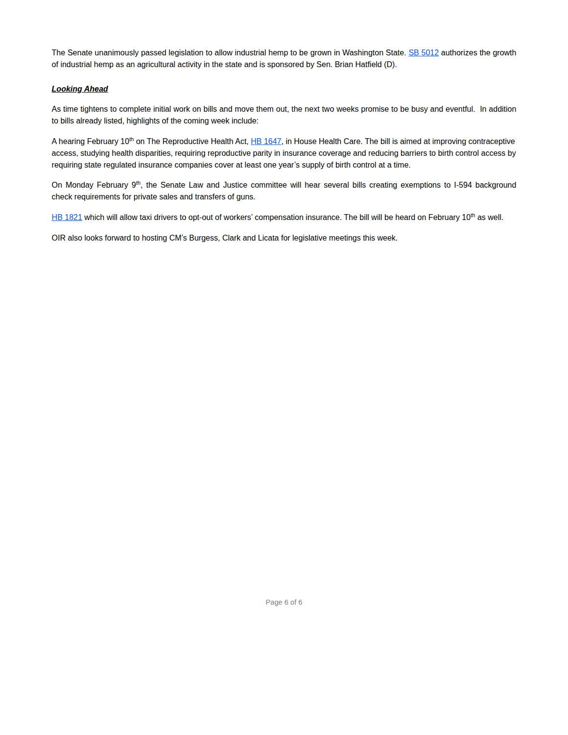The Senate unanimously passed legislation to allow industrial hemp to be grown in Washington State. SB 5012 authorizes the growth of industrial hemp as an agricultural activity in the state and is sponsored by Sen. Brian Hatfield (D).
Looking Ahead
As time tightens to complete initial work on bills and move them out, the next two weeks promise to be busy and eventful. In addition to bills already listed, highlights of the coming week include:
A hearing February 10th on The Reproductive Health Act, HB 1647, in House Health Care. The bill is aimed at improving contraceptive access, studying health disparities, requiring reproductive parity in insurance coverage and reducing barriers to birth control access by requiring state regulated insurance companies cover at least one year’s supply of birth control at a time.
On Monday February 9th, the Senate Law and Justice committee will hear several bills creating exemptions to I-594 background check requirements for private sales and transfers of guns.
HB 1821 which will allow taxi drivers to opt-out of workers’ compensation insurance. The bill will be heard on February 10th as well.
OIR also looks forward to hosting CM’s Burgess, Clark and Licata for legislative meetings this week.
Page 6 of 6